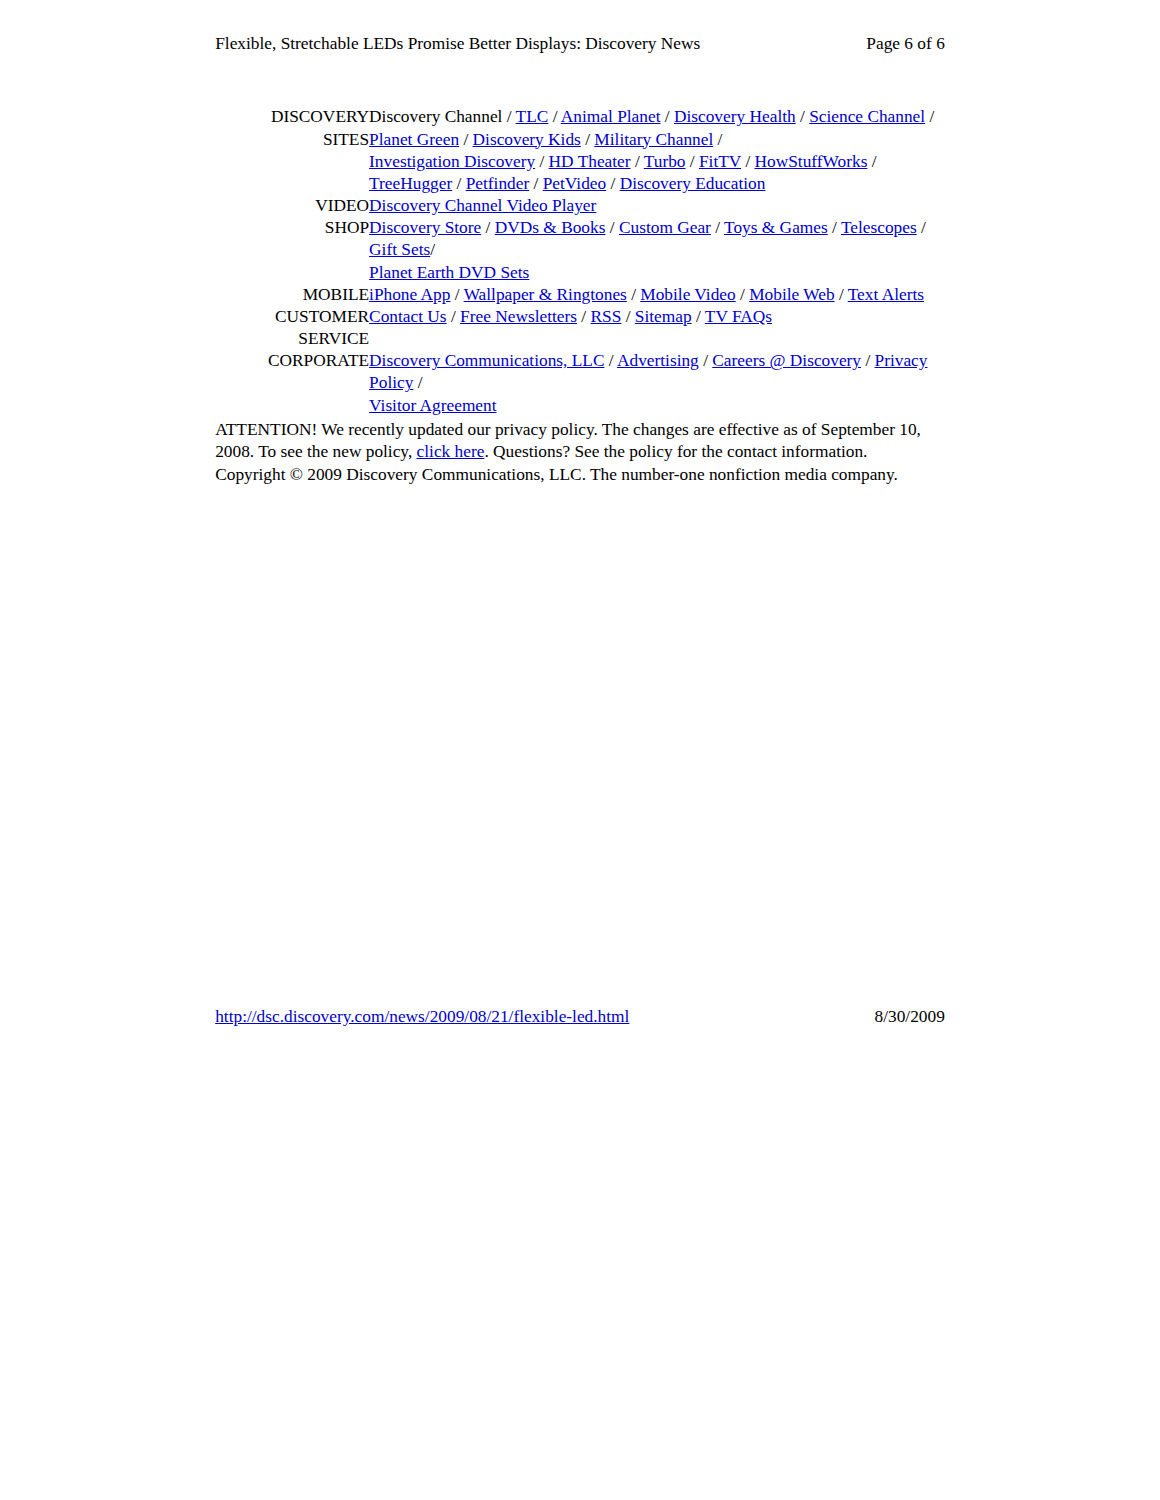Flexible, Stretchable LEDs Promise Better Displays: Discovery News Page 6 of 6
| DISCOVERY SITES | Discovery Channel / TLC / Animal Planet / Discovery Health / Science Channel / Planet Green / Discovery Kids / Military Channel / Investigation Discovery / HD Theater / Turbo / FitTV / HowStuffWorks / TreeHugger / Petfinder / PetVideo / Discovery Education |
| VIDEO | Discovery Channel Video Player |
| SHOP | Discovery Store / DVDs & Books / Custom Gear / Toys & Games / Telescopes / Gift Sets / Planet Earth DVD Sets |
| MOBILE | iPhone App / Wallpaper & Ringtones / Mobile Video / Mobile Web / Text Alerts |
| CUSTOMER SERVICE | Contact Us / Free Newsletters / RSS / Sitemap / TV FAQs |
| CORPORATE | Discovery Communications, LLC / Advertising / Careers @ Discovery / Privacy Policy / Visitor Agreement |
ATTENTION! We recently updated our privacy policy. The changes are effective as of September 10, 2008. To see the new policy, click here. Questions? See the policy for the contact information.
Copyright © 2009 Discovery Communications, LLC. The number-one nonfiction media company.
http://dsc.discovery.com/news/2009/08/21/flexible-led.html 8/30/2009